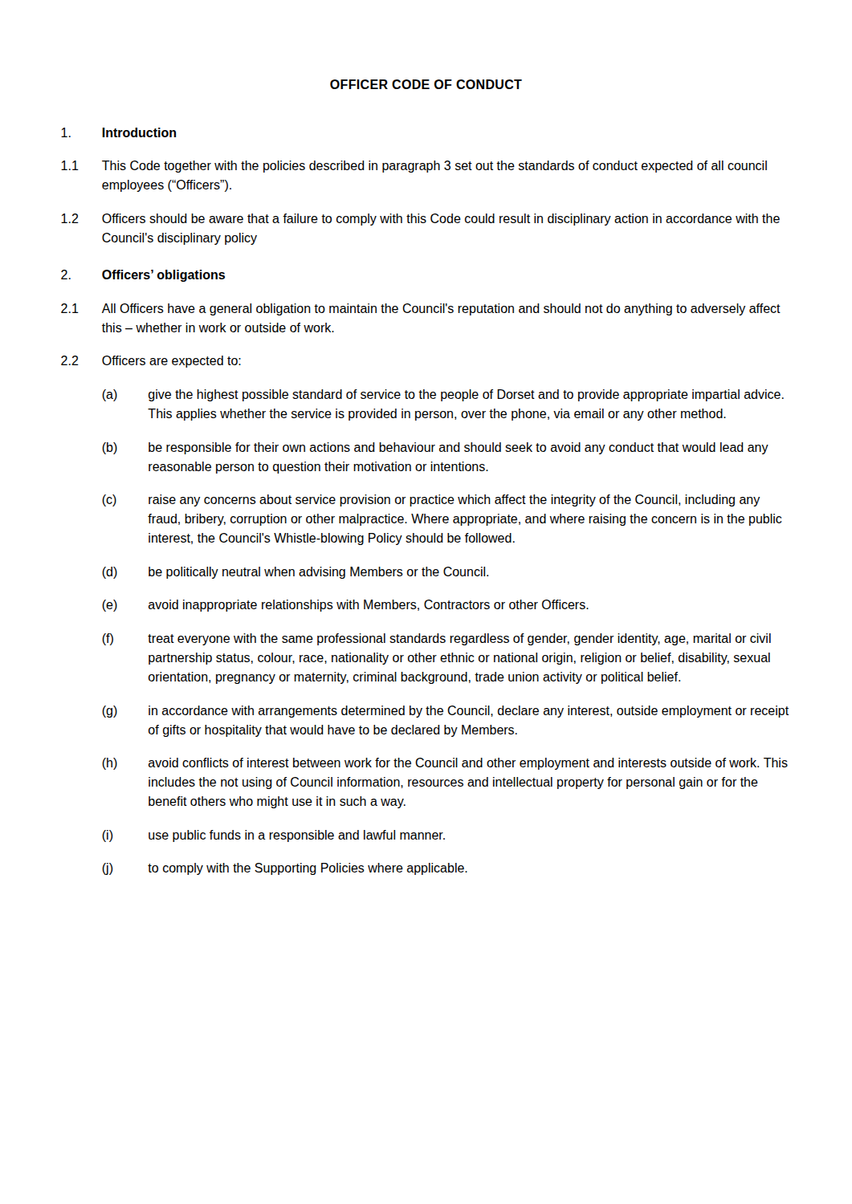OFFICER CODE OF CONDUCT
1.
Introduction
1.1 This Code together with the policies described in paragraph 3 set out the standards of conduct expected of all council employees (“Officers”).
1.2 Officers should be aware that a failure to comply with this Code could result in disciplinary action in accordance with the Council's disciplinary policy
2.
Officers’ obligations
2.1 All Officers have a general obligation to maintain the Council's reputation and should not do anything to adversely affect this – whether in work or outside of work.
2.2 Officers are expected to:
(a) give the highest possible standard of service to the people of Dorset and to provide appropriate impartial advice. This applies whether the service is provided in person, over the phone, via email or any other method.
(b) be responsible for their own actions and behaviour and should seek to avoid any conduct that would lead any reasonable person to question their motivation or intentions.
(c) raise any concerns about service provision or practice which affect the integrity of the Council, including any fraud, bribery, corruption or other malpractice. Where appropriate, and where raising the concern is in the public interest, the Council's Whistle-blowing Policy should be followed.
(d) be politically neutral when advising Members or the Council.
(e) avoid inappropriate relationships with Members, Contractors or other Officers.
(f) treat everyone with the same professional standards regardless of gender, gender identity, age, marital or civil partnership status, colour, race, nationality or other ethnic or national origin, religion or belief, disability, sexual orientation, pregnancy or maternity, criminal background, trade union activity or political belief.
(g) in accordance with arrangements determined by the Council, declare any interest, outside employment or receipt of gifts or hospitality that would have to be declared by Members.
(h) avoid conflicts of interest between work for the Council and other employment and interests outside of work. This includes the not using of Council information, resources and intellectual property for personal gain or for the benefit others who might use it in such a way.
(i) use public funds in a responsible and lawful manner.
(j) to comply with the Supporting Policies where applicable.